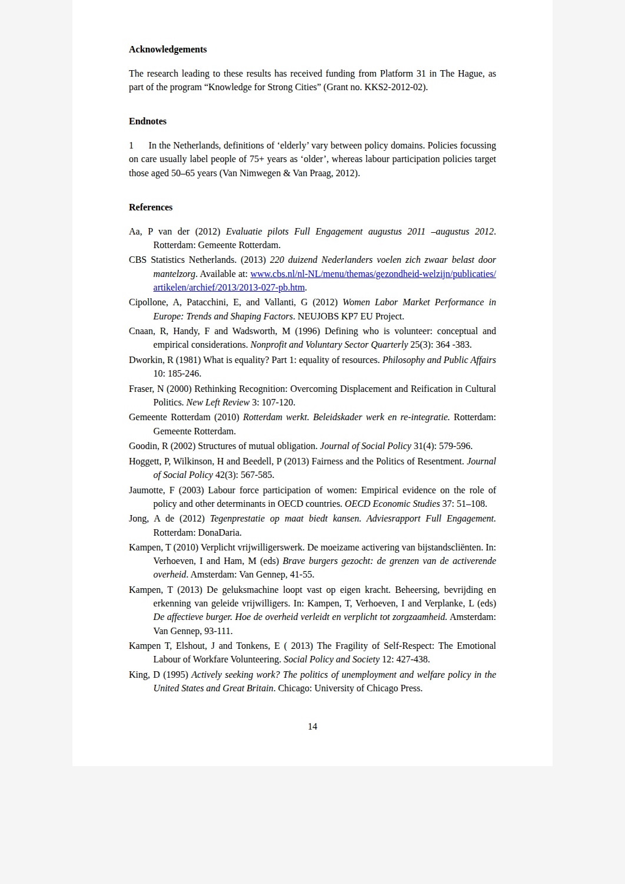Acknowledgements
The research leading to these results has received funding from Platform 31 in The Hague, as part of the program “Knowledge for Strong Cities” (Grant no. KKS2-2012-02).
Endnotes
1 In the Netherlands, definitions of ‘elderly’ vary between policy domains. Policies focussing on care usually label people of 75+ years as ‘older’, whereas labour participation policies target those aged 50–65 years (Van Nimwegen & Van Praag, 2012).
References
Aa, P van der (2012) Evaluatie pilots Full Engagement augustus 2011 –augustus 2012. Rotterdam: Gemeente Rotterdam.
CBS Statistics Netherlands. (2013) 220 duizend Nederlanders voelen zich zwaar belast door mantelzorg. Available at: www.cbs.nl/nl-NL/menu/themas/gezondheid-welzijn/publicaties/ artikelen/archief/2013/2013-027-pb.htm.
Cipollone, A, Patacchini, E, and Vallanti, G (2012) Women Labor Market Performance in Europe: Trends and Shaping Factors. NEUJOBS KP7 EU Project.
Cnaan, R, Handy, F and Wadsworth, M (1996) Defining who is volunteer: conceptual and empirical considerations. Nonprofit and Voluntary Sector Quarterly 25(3): 364 -383.
Dworkin, R (1981) What is equality? Part 1: equality of resources. Philosophy and Public Affairs 10: 185-246.
Fraser, N (2000) Rethinking Recognition: Overcoming Displacement and Reification in Cultural Politics. New Left Review 3: 107-120.
Gemeente Rotterdam (2010) Rotterdam werkt. Beleidskader werk en re-integratie. Rotterdam: Gemeente Rotterdam.
Goodin, R (2002) Structures of mutual obligation. Journal of Social Policy 31(4): 579-596.
Hoggett, P, Wilkinson, H and Beedell, P (2013) Fairness and the Politics of Resentment. Journal of Social Policy 42(3): 567-585.
Jaumotte, F (2003) Labour force participation of women: Empirical evidence on the role of policy and other determinants in OECD countries. OECD Economic Studies 37: 51–108.
Jong, A de (2012) Tegenprestatie op maat biedt kansen. Adviesrapport Full Engagement. Rotterdam: DonaDaria.
Kampen, T (2010) Verplicht vrijwilligerswerk. De moeizame activering van bijstandscliënten. In: Verhoeven, I and Ham, M (eds) Brave burgers gezocht: de grenzen van de activerende overheid. Amsterdam: Van Gennep, 41-55.
Kampen, T (2013) De geluksmachine loopt vast op eigen kracht. Beheersing, bevrijding en erkenning van geleide vrijwilligers. In: Kampen, T, Verhoeven, I and Verplanke, L (eds) De affectieve burger. Hoe de overheid verleidt en verplicht tot zorgzaamheid. Amsterdam: Van Gennep, 93-111.
Kampen T, Elshout, J and Tonkens, E ( 2013) The Fragility of Self-Respect: The Emotional Labour of Workfare Volunteering. Social Policy and Society 12: 427-438.
King, D (1995) Actively seeking work? The politics of unemployment and welfare policy in the United States and Great Britain. Chicago: University of Chicago Press.
14